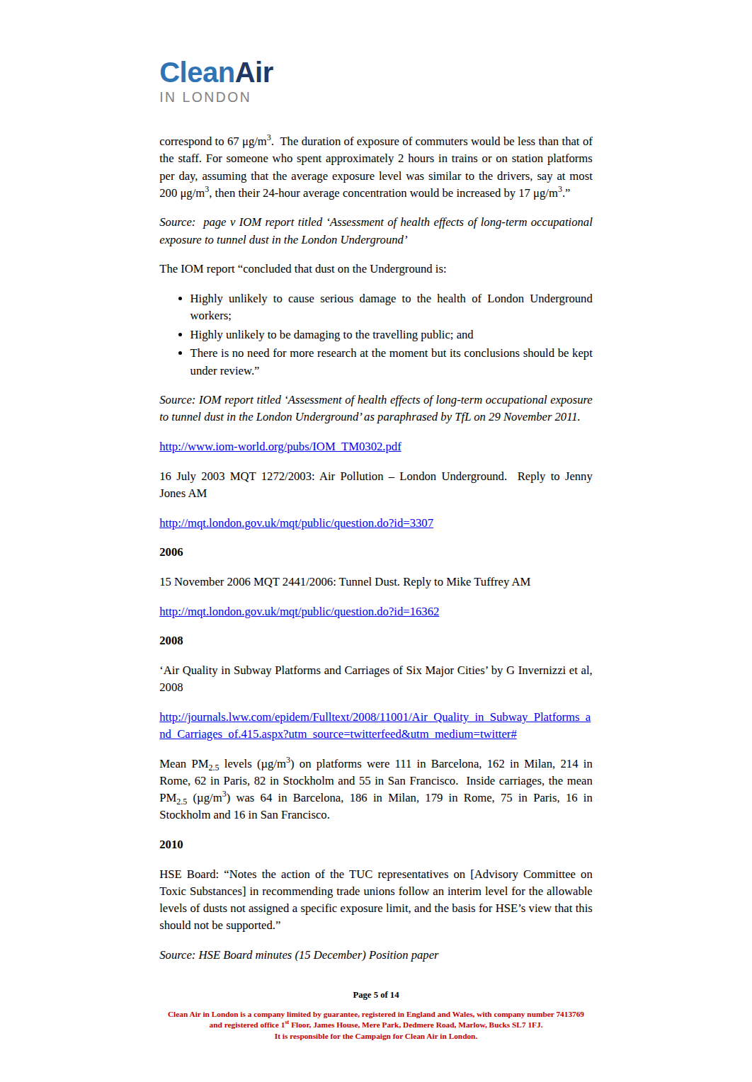Clean Air
IN LONDON
correspond to 67 μg/m3. The duration of exposure of commuters would be less than that of the staff. For someone who spent approximately 2 hours in trains or on station platforms per day, assuming that the average exposure level was similar to the drivers, say at most 200 μg/m3, then their 24-hour average concentration would be increased by 17 μg/m3.”
Source: page v IOM report titled ‘Assessment of health effects of long-term occupational exposure to tunnel dust in the London Underground’
The IOM report “concluded that dust on the Underground is:
Highly unlikely to cause serious damage to the health of London Underground workers;
Highly unlikely to be damaging to the travelling public; and
There is no need for more research at the moment but its conclusions should be kept under review.”
Source: IOM report titled ‘Assessment of health effects of long-term occupational exposure to tunnel dust in the London Underground’ as paraphrased by TfL on 29 November 2011.
http://www.iom-world.org/pubs/IOM_TM0302.pdf
16 July 2003 MQT 1272/2003: Air Pollution – London Underground. Reply to Jenny Jones AM
http://mqt.london.gov.uk/mqt/public/question.do?id=3307
2006
15 November 2006 MQT 2441/2006: Tunnel Dust. Reply to Mike Tuffrey AM
http://mqt.london.gov.uk/mqt/public/question.do?id=16362
2008
‘Air Quality in Subway Platforms and Carriages of Six Major Cities’ by G Invernizzi et al, 2008
http://journals.lww.com/epidem/Fulltext/2008/11001/Air_Quality_in_Subway_Platforms_and_Carriages_of.415.aspx?utm_source=twitterfeed&utm_medium=twitter#
Mean PM2.5 levels (µg/m3) on platforms were 111 in Barcelona, 162 in Milan, 214 in Rome, 62 in Paris, 82 in Stockholm and 55 in San Francisco. Inside carriages, the mean PM2.5 (µg/m3) was 64 in Barcelona, 186 in Milan, 179 in Rome, 75 in Paris, 16 in Stockholm and 16 in San Francisco.
2010
HSE Board: “Notes the action of the TUC representatives on [Advisory Committee on Toxic Substances] in recommending trade unions follow an interim level for the allowable levels of dusts not assigned a specific exposure limit, and the basis for HSE’s view that this should not be supported.”
Source: HSE Board minutes (15 December) Position paper
Page 5 of 14
Clean Air in London is a company limited by guarantee, registered in England and Wales, with company number 7413769 and registered office 1st Floor, James House, Mere Park, Dedmere Road, Marlow, Bucks SL7 1FJ. It is responsible for the Campaign for Clean Air in London.